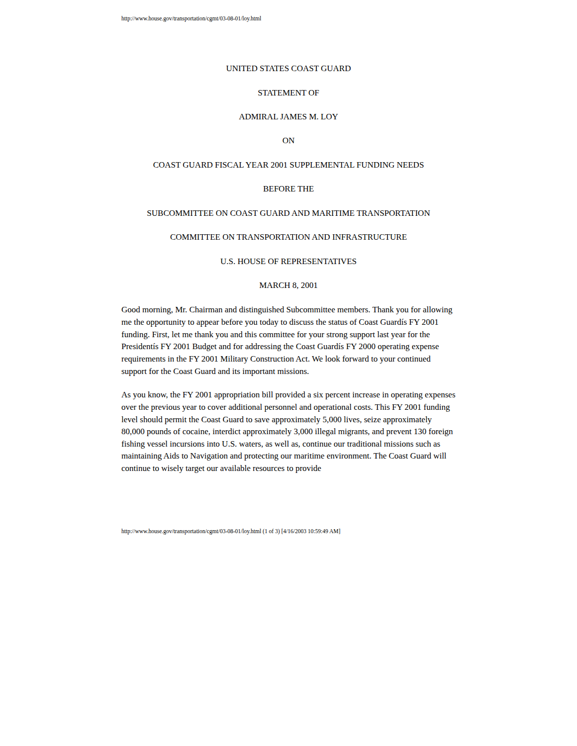http://www.house.gov/transportation/cgmt/03-08-01/loy.html
UNITED STATES COAST GUARD
STATEMENT OF
ADMIRAL JAMES M. LOY
ON
COAST GUARD FISCAL YEAR 2001 SUPPLEMENTAL FUNDING NEEDS
BEFORE THE
SUBCOMMITTEE ON COAST GUARD AND MARITIME TRANSPORTATION
COMMITTEE ON TRANSPORTATION AND INFRASTRUCTURE
U.S. HOUSE OF REPRESENTATIVES
MARCH 8, 2001
Good morning, Mr. Chairman and distinguished Subcommittee members. Thank you for allowing me the opportunity to appear before you today to discuss the status of Coast Guardís FY 2001 funding. First, let me thank you and this committee for your strong support last year for the Presidentís FY 2001 Budget and for addressing the Coast Guardís FY 2000 operating expense requirements in the FY 2001 Military Construction Act. We look forward to your continued support for the Coast Guard and its important missions.
As you know, the FY 2001 appropriation bill provided a six percent increase in operating expenses over the previous year to cover additional personnel and operational costs. This FY 2001 funding level should permit the Coast Guard to save approximately 5,000 lives, seize approximately 80,000 pounds of cocaine, interdict approximately 3,000 illegal migrants, and prevent 130 foreign fishing vessel incursions into U.S. waters, as well as, continue our traditional missions such as maintaining Aids to Navigation and protecting our maritime environment. The Coast Guard will continue to wisely target our available resources to provide
http://www.house.gov/transportation/cgmt/03-08-01/loy.html (1 of 3) [4/16/2003 10:59:49 AM]